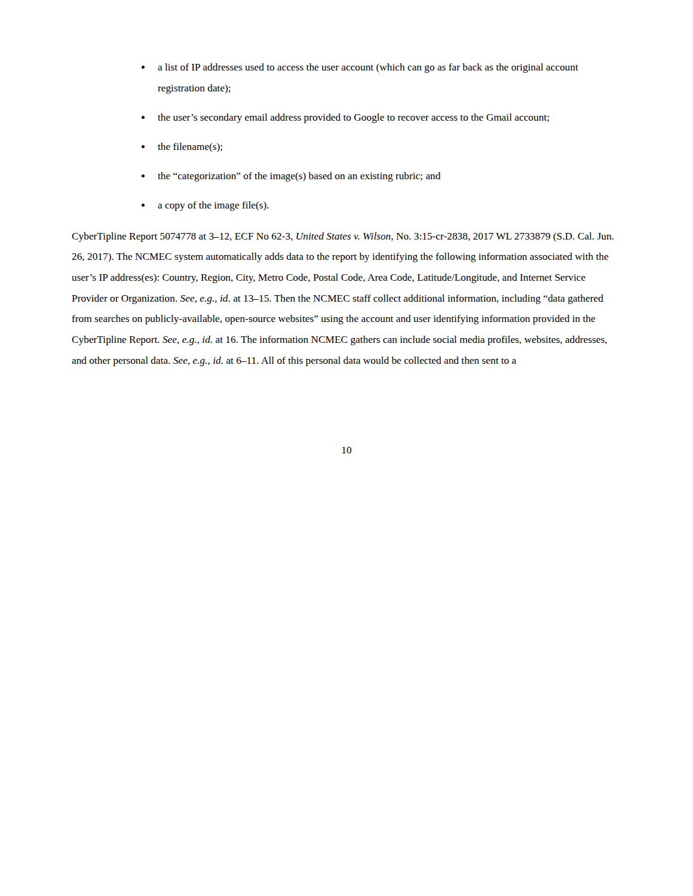a list of IP addresses used to access the user account (which can go as far back as the original account registration date);
the user’s secondary email address provided to Google to recover access to the Gmail account;
the filename(s);
the “categorization” of the image(s) based on an existing rubric; and
a copy of the image file(s).
CyberTipline Report 5074778 at 3–12, ECF No 62-3, United States v. Wilson, No. 3:15-cr-2838, 2017 WL 2733879 (S.D. Cal. Jun. 26, 2017). The NCMEC system automatically adds data to the report by identifying the following information associated with the user’s IP address(es): Country, Region, City, Metro Code, Postal Code, Area Code, Latitude/Longitude, and Internet Service Provider or Organization. See, e.g., id. at 13–15. Then the NCMEC staff collect additional information, including “data gathered from searches on publicly-available, open-source websites” using the account and user identifying information provided in the CyberTipline Report. See, e.g., id. at 16. The information NCMEC gathers can include social media profiles, websites, addresses, and other personal data. See, e.g., id. at 6–11. All of this personal data would be collected and then sent to a
10